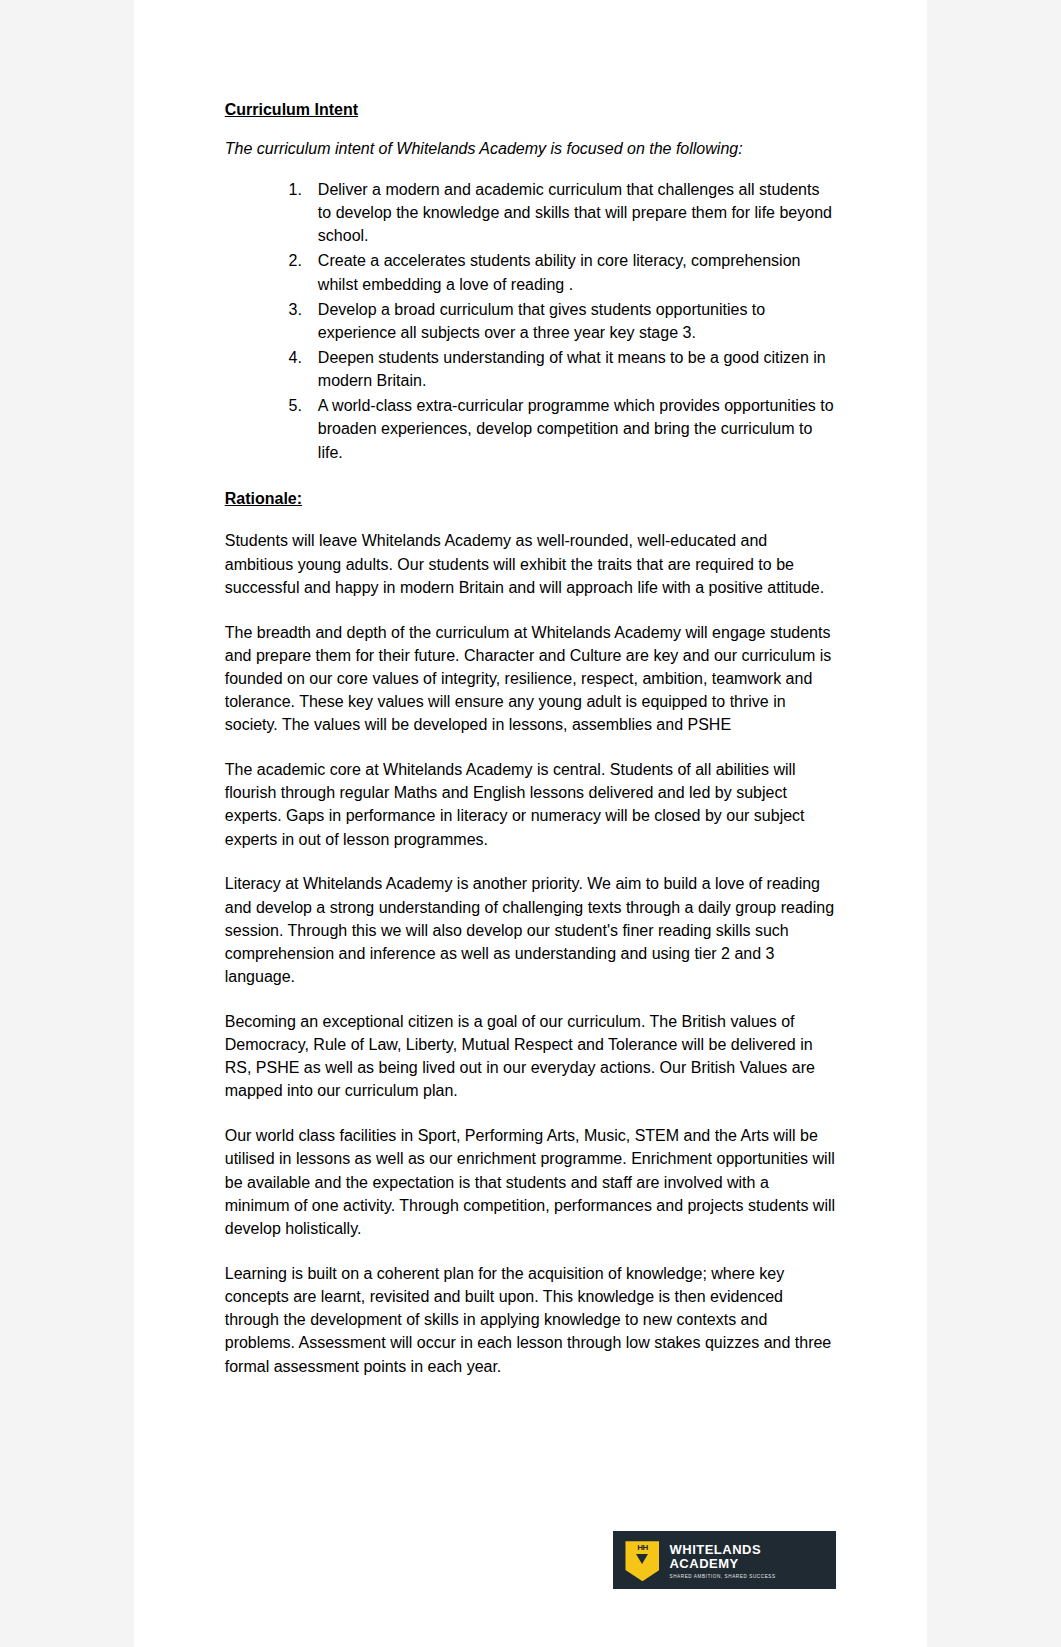Curriculum Intent
The curriculum intent of Whitelands Academy is focused on the following:
Deliver a modern and academic curriculum that challenges all students to develop the knowledge and skills that will prepare them for life beyond school.
Create a accelerates students ability in core literacy, comprehension whilst embedding a love of reading .
Develop a broad curriculum that gives students opportunities to experience all subjects over a three year key stage 3.
Deepen students understanding of what it means to be a good citizen in modern Britain.
A world-class extra-curricular programme which provides opportunities to broaden experiences, develop competition and bring the curriculum to life.
Rationale:
Students will leave Whitelands Academy as well-rounded, well-educated and ambitious young adults. Our students will exhibit the traits that are required to be successful and happy in modern Britain and will approach life with a positive attitude.
The breadth and depth of the curriculum at Whitelands Academy will engage students and prepare them for their future. Character and Culture are key and our curriculum is founded on our core values of integrity, resilience, respect, ambition, teamwork and tolerance. These key values will ensure any young adult is equipped to thrive in society. The values will be developed in lessons, assemblies and PSHE
The academic core at Whitelands Academy is central. Students of all abilities will flourish through regular Maths and English lessons delivered and led by subject experts. Gaps in performance in literacy or numeracy will be closed by our subject experts in out of lesson programmes.
Literacy at Whitelands Academy is another priority. We aim to build a love of reading and develop a strong understanding of challenging texts through a daily group reading session. Through this we will also develop our student's finer reading skills such comprehension and inference as well as understanding and using tier 2 and 3 language.
Becoming an exceptional citizen is a goal of our curriculum. The British values of Democracy, Rule of Law, Liberty, Mutual Respect and Tolerance will be delivered in RS, PSHE as well as being lived out in our everyday actions. Our British Values are mapped into our curriculum plan.
Our world class facilities in Sport, Performing Arts, Music, STEM and the Arts will be utilised in lessons as well as our enrichment programme. Enrichment opportunities will be available and the expectation is that students and staff are involved with a minimum of one activity. Through competition, performances and projects students will develop holistically.
Learning is built on a coherent plan for the acquisition of knowledge; where key concepts are learnt, revisited and built upon. This knowledge is then evidenced through the development of skills in applying knowledge to new contexts and problems. Assessment will occur in each lesson through low stakes quizzes and three formal assessment points in each year.
WHITELANDS
ACADEMY
SHARED AMBITION, SHARED SUCCESS